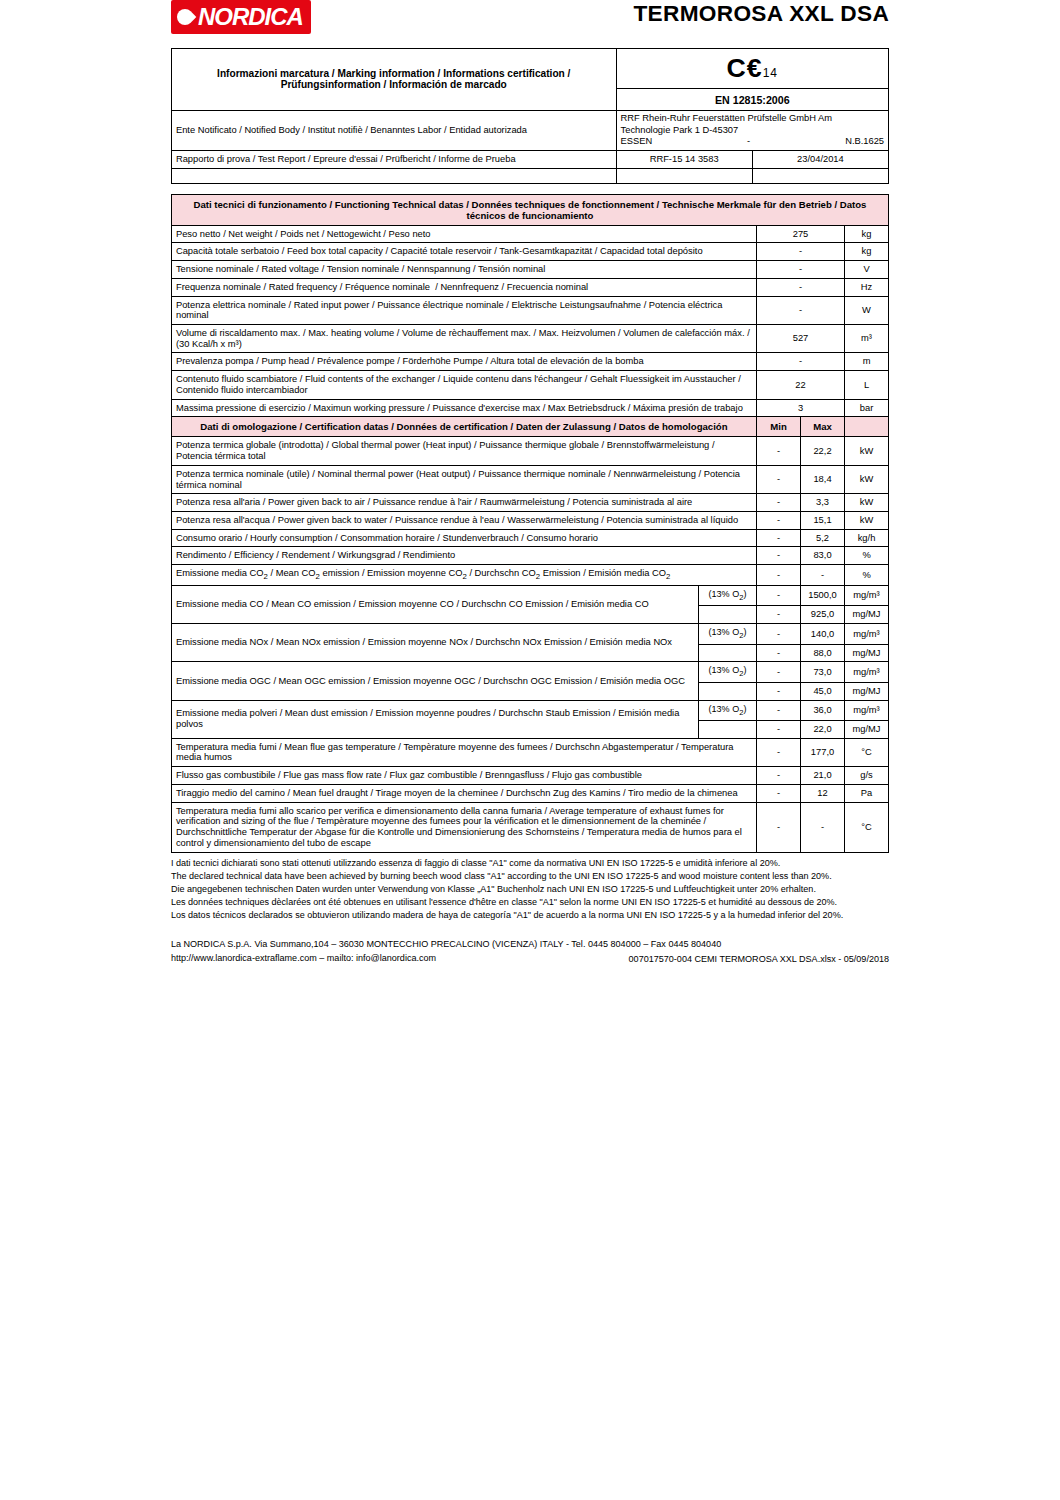NORDICA
TERMOROSA XXL DSA
| Informazioni marcatura / Marking information / Informations certification / Prüfungsinformation / Información de marcado | C€ 14 |
| EN 12815:2006 |
| Ente Notificato / Notified Body / Institut notifiè / Benanntes Labor / Entidad autorizada | RRF Rhein-Ruhr Feuerstätten Prüfstelle GmbH Am Technologie Park 1 D-45307 ESSEN - N.B.1625 |
| Rapporto di prova / Test Report / Epreure d'essai / Prüfbericht / Informe de Prueba | RRF-15 14 3583 | 23/04/2014 |
| Dati tecnici di funzionamento / Functioning Technical datas / Données techniques de fonctionnement / Technische Merkmale für den Betrieb / Datos técnicos de funcionamiento |
| Peso netto / Net weight / Poids net / Nettogewicht / Peso neto | 275 | kg |
| Capacità totale serbatoio / Feed box total capacity / Capacité totale reservoir / Tank-Gesamtkapazität / Capacidad total depósito | - | kg |
| Tensione nominale / Rated voltage / Tension nominale / Nennspannung / Tensión nominal | - | V |
| Frequenza nominale / Rated frequency / Fréquence nominale / Nennfrequenz / Frecuencia nominal | - | Hz |
| Potenza elettrica nominale / Rated input power / Puissance électrique nominale / Elektrische Leistungsaufnahme / Potencia eléctrica nominal | - | W |
| Volume di riscaldamento max. / Max. heating volume / Volume de rèchauffement max. / Max. Heizvolumen / Volumen de calefacción máx. / (30 Kcal/h x m³) | 527 | m³ |
| Prevalenza pompa / Pump head / Prévalence pompe / Förderhöhe Pumpe / Altura total de elevación de la bomba | - | m |
| Contenuto fluido scambiatore / Fluid contents of the exchanger / Liquide contenu dans l'échangeur / Gehalt Fluessigkeit im Ausstaucher / Contenido fluido intercambiador | 22 | L |
| Massima pressione di esercizio / Maximun working pressure / Puissance d'exercise max / Max Betriebsdruck / Máxima presión de trabajo | 3 | bar |
| Dati di omologazione / Certification datas / Données de certification / Daten der Zulassung / Datos de homologación | Min | Max | |
| Potenza termica globale (introdotta) / Global thermal power (Heat input) / Puissance thermique globale / Brennstoffwärmeleistung / Potencia térmica total | - | 22,2 | kW |
| Potenza termica nominale (utile) / Nominal thermal power (Heat output) / Puissance thermique nominale / Nennwärmeleistung / Potencia térmica nominal | - | 18,4 | kW |
| Potenza resa all'aria / Power given back to air / Puissance rendue à l'air / Raumwärmeleistung / Potencia suministrada al aire | - | 3,3 | kW |
| Potenza resa all'acqua / Power given back to water / Puissance rendue à l'eau / Wasserwärmeleistung / Potencia suministrada al líquido | - | 15,1 | kW |
| Consumo orario / Hourly consumption / Consommation horaire / Stundenverbrauch / Consumo horario | - | 5,2 | kg/h |
| Rendimento / Efficiency / Rendement / Wirkungsgrad / Rendimiento | - | 83,0 | % |
| Emissione media CO 2 / Mean CO 2 emission / Emission moyenne CO 2 / Durchschn CO 2 Emission / Emisión media CO 2 | - | - | % |
| Emissione media CO / Mean CO emission / Emission moyenne CO / Durchschn CO Emission / Emisión media CO | (13% O 2 ) | - | 1500,0 | mg/m³ |
| | - | 925,0 | mg/MJ |
| Emissione media NOx / Mean NOx emission / Emission moyenne NOx / Durchschn NOx Emission / Emisión media NOx | (13% O 2 ) | - | 140,0 | mg/m³ |
| | - | 88,0 | mg/MJ |
| Emissione media OGC / Mean OGC emission / Emission moyenne OGC / Durchschn OGC Emission / Emisión media OGC | (13% O 2 ) | - | 73,0 | mg/m³ |
| | - | 45,0 | mg/MJ |
| Emissione media polveri / Mean dust emission / Emission moyenne poudres / Durchschn Staub Emission / Emisión media polvos | (13% O 2 ) | - | 36,0 | mg/m³ |
| | - | 22,0 | mg/MJ |
| Temperatura media fumi / Mean flue gas temperature / Tempèrature moyenne des fumees / Durchschn Abgastemperatur / Temperatura media humos | - | 177,0 | °C |
| Flusso gas combustibile / Flue gas mass flow rate / Flux gaz combustible / Brenngasfluss / Flujo gas combustible | - | 21,0 | g/s |
| Tiraggio medio del camino / Mean fuel draught / Tirage moyen de la cheminee / Durchschn Zug des Kamins / Tiro medio de la chimenea | - | 12 | Pa |
| Temperatura media fumi allo scarico per verifica e dimensionamento della canna fumaria / Average temperature of exhaust fumes for verification and sizing of the flue / Tempèrature moyenne des fumees pour la vérification et le dimensionnement de la cheminée / Durchschnittliche Temperatur der Abgase für die Kontrolle und Dimensionierung des Schornsteins / Temperatura media de humos para el control y dimensionamiento del tubo de escape | - | - | °C |
I dati tecnici dichiarati sono stati ottenuti utilizzando essenza di faggio di classe "A1" come da normativa UNI EN ISO 17225-5 e umidità inferiore al 20%.
The declared technical data have been achieved by burning beech wood class "A1" according to the UNI EN ISO 17225-5 and wood moisture content less than 20%.
Die angegebenen technischen Daten wurden unter Verwendung von Klasse „A1" Buchenholz nach UNI EN ISO 17225-5 und Luftfeuchtigkeit unter 20% erhalten.
Les données techniques dèclarées ont été obtenues en utilisant l'essence d'hêtre en classe "A1" selon la norme UNI EN ISO 17225-5 et humidité au dessous de 20%.
Los datos técnicos declarados se obtuvieron utilizando madera de haya de categoría "A1" de acuerdo a la norma UNI EN ISO 17225-5 y a la humedad inferior del 20%.
La NORDICA S.p.A. Via Summano,104 – 36030 MONTECCHIO PRECALCINO (VICENZA) ITALY - Tel. 0445 804000 – Fax 0445 804040
http://www.lanordica-extraflame.com – mailto: info@lanordica.com
007017570-004 CEMI TERMOROSA XXL DSA.xlsx - 05/09/2018